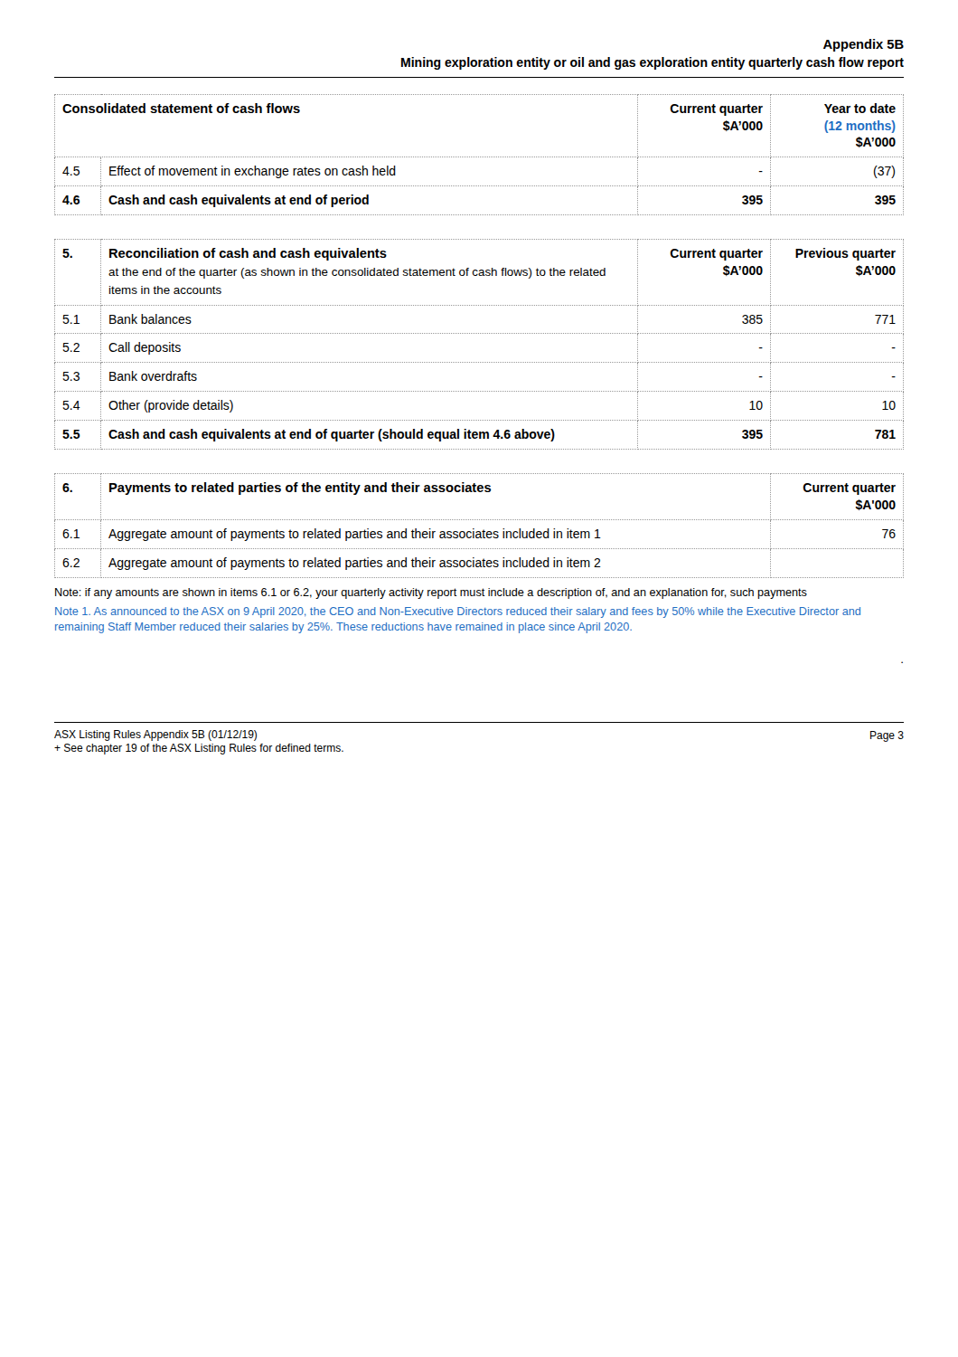Appendix 5B
Mining exploration entity or oil and gas exploration entity quarterly cash flow report
| Consolidated statement of cash flows | Current quarter $A’000 | Year to date (12 months) $A’000 |
| --- | --- | --- |
| 4.5 | Effect of movement in exchange rates on cash held | - | (37) |
| 4.6 | Cash and cash equivalents at end of period | 395 | 395 |
| 5. | Reconciliation of cash and cash equivalents at the end of the quarter (as shown in the consolidated statement of cash flows) to the related items in the accounts | Current quarter $A’000 | Previous quarter $A’000 |
| --- | --- | --- | --- |
| 5.1 | Bank balances | 385 | 771 |
| 5.2 | Call deposits | - | - |
| 5.3 | Bank overdrafts | - | - |
| 5.4 | Other (provide details) | 10 | 10 |
| 5.5 | Cash and cash equivalents at end of quarter (should equal item 4.6 above) | 395 | 781 |
| 6. | Payments to related parties of the entity and their associates | Current quarter $A'000 |
| --- | --- | --- |
| 6.1 | Aggregate amount of payments to related parties and their associates included in item 1 | 76 |
| 6.2 | Aggregate amount of payments to related parties and their associates included in item 2 | |
Note: if any amounts are shown in items 6.1 or 6.2, your quarterly activity report must include a description of, and an explanation for, such payments
Note 1. As announced to the ASX on 9 April 2020, the CEO and Non-Executive Directors reduced their salary and fees by 50% while the Executive Director and remaining Staff Member reduced their salaries by 25%. These reductions have remained in place since April 2020.
.
ASX Listing Rules Appendix 5B (01/12/19)
+ See chapter 19 of the ASX Listing Rules for defined terms.
Page 3